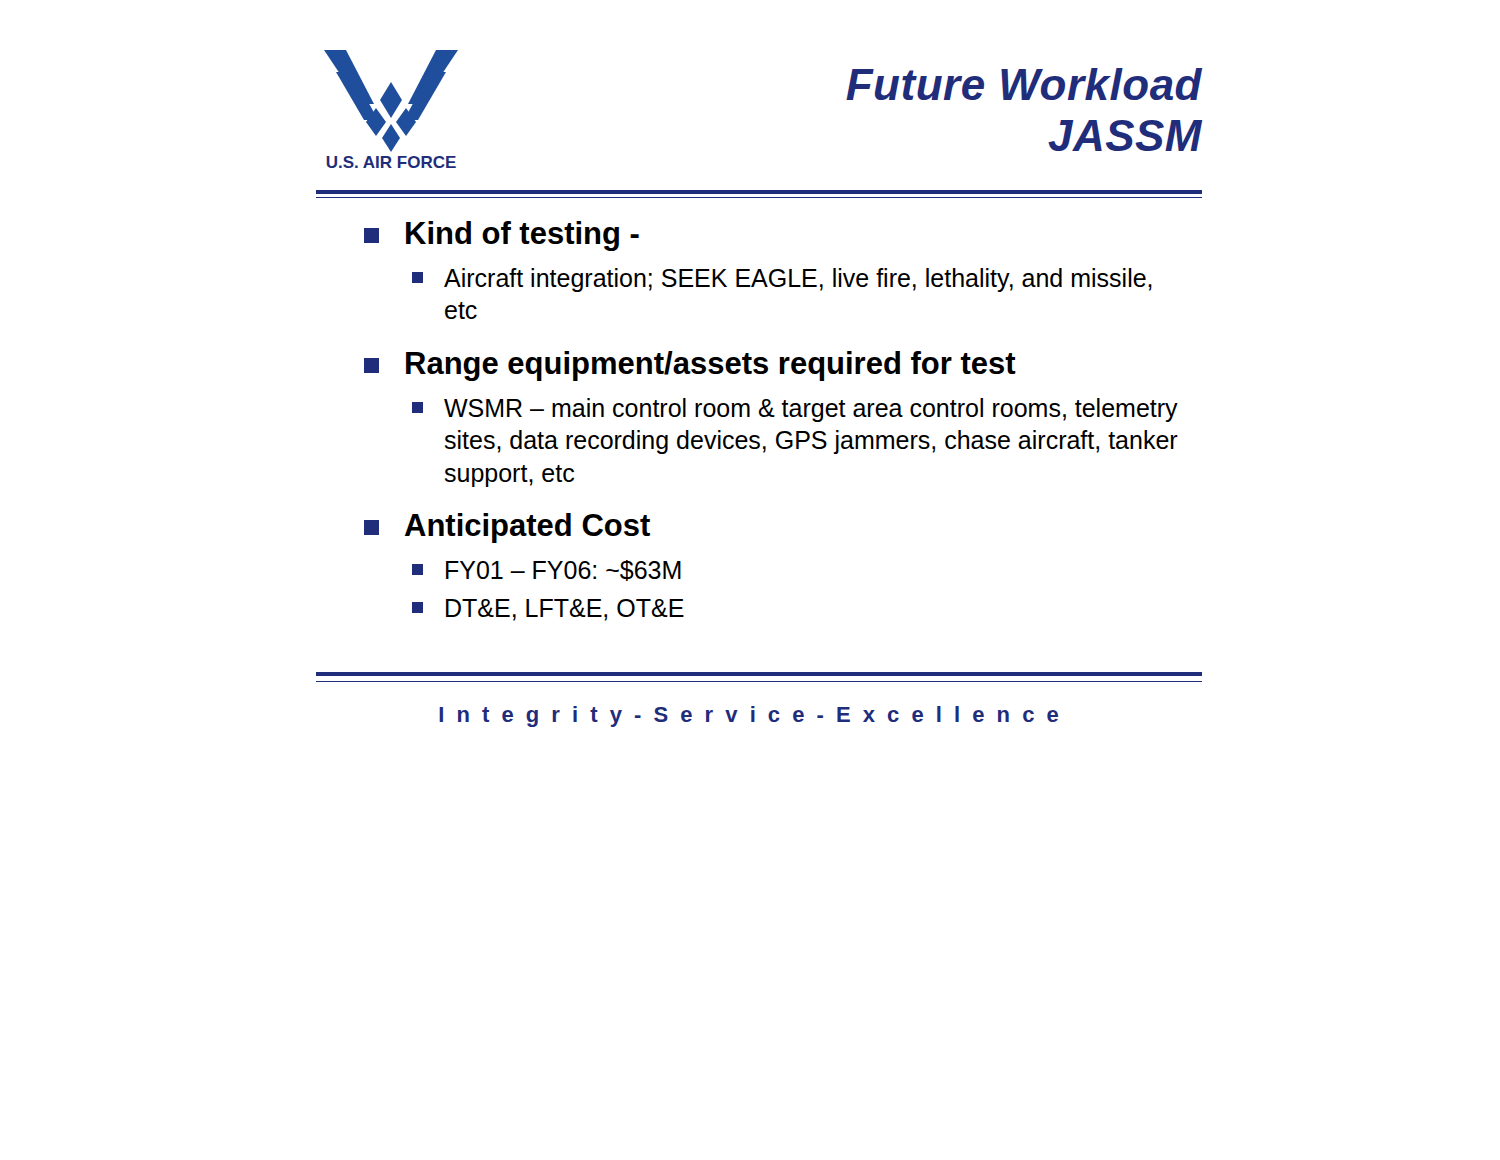U.S. AIR FORCE
Future Workload
JASSM
Kind of testing -
Aircraft integration; SEEK EAGLE, live fire, lethality, and missile, etc
Range equipment/assets required for test
WSMR – main control room & target area control rooms, telemetry sites, data recording devices, GPS jammers, chase aircraft, tanker support, etc
Anticipated Cost
FY01 – FY06: ~$63M
DT&E, LFT&E, OT&E
I n t e g r i t y - S e r v i c e - E x c e l l e n c e